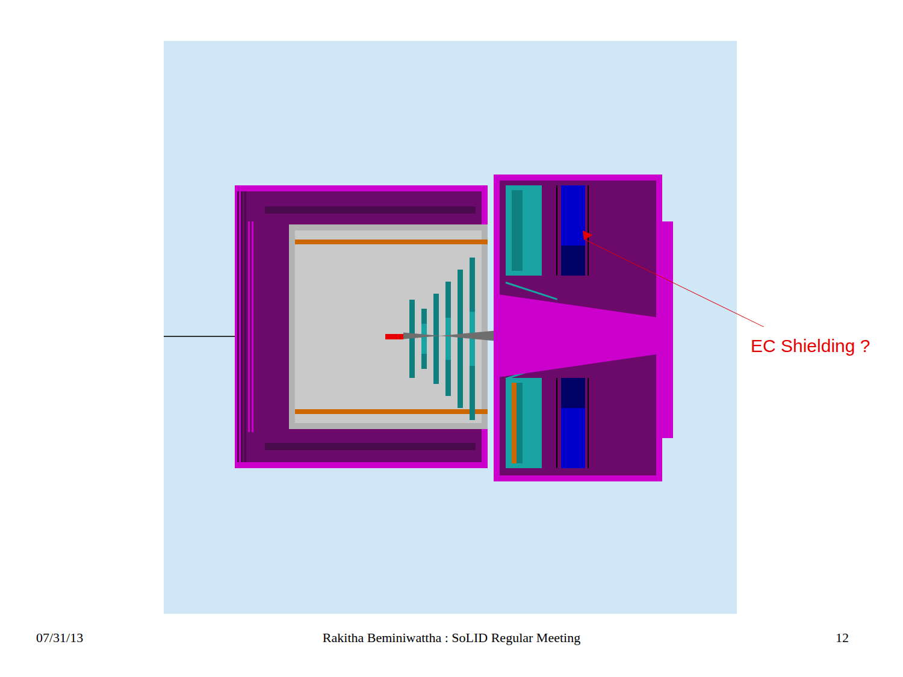EC Shielding ?
07/31/13 Rakitha Beminiwattha : SoLID Regular Meeting 12